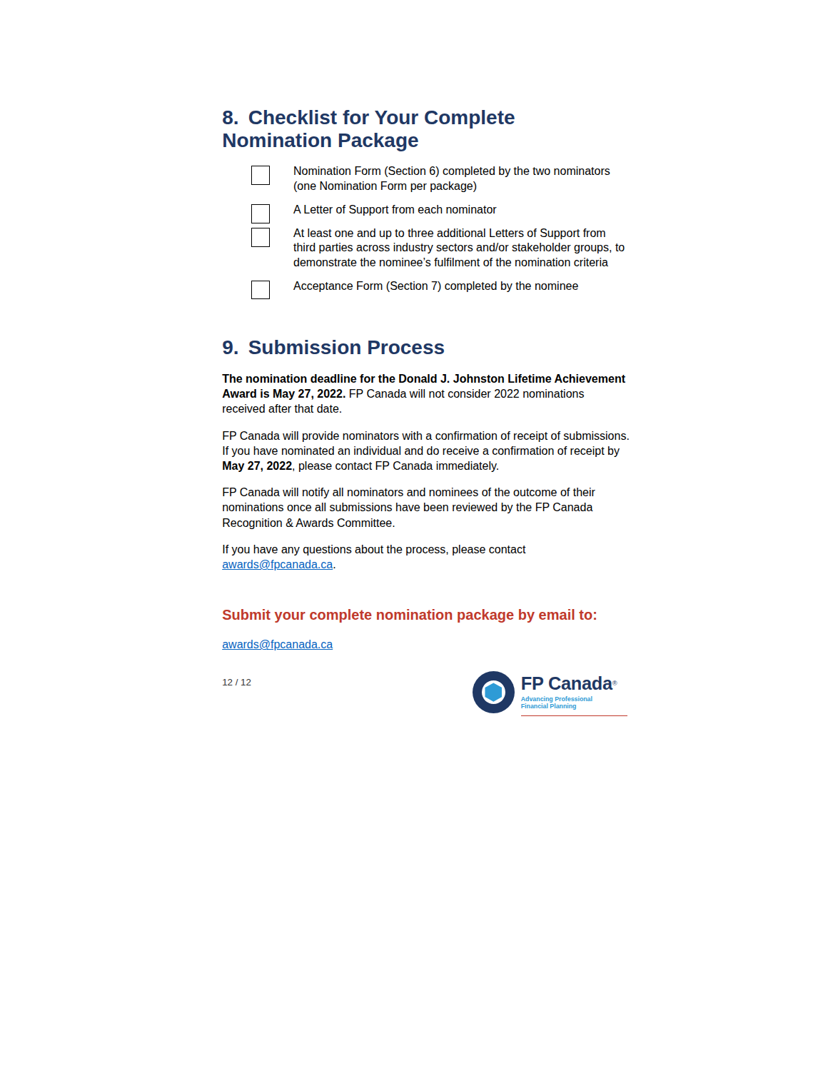8. Checklist for Your Complete Nomination Package
Nomination Form (Section 6) completed by the two nominators (one Nomination Form per package)
A Letter of Support from each nominator
At least one and up to three additional Letters of Support from third parties across industry sectors and/or stakeholder groups, to demonstrate the nominee’s fulfilment of the nomination criteria
Acceptance Form (Section 7) completed by the nominee
9. Submission Process
The nomination deadline for the Donald J. Johnston Lifetime Achievement Award is May 27, 2022. FP Canada will not consider 2022 nominations received after that date.
FP Canada will provide nominators with a confirmation of receipt of submissions. If you have nominated an individual and do receive a confirmation of receipt by May 27, 2022, please contact FP Canada immediately.
FP Canada will notify all nominators and nominees of the outcome of their nominations once all submissions have been reviewed by the FP Canada Recognition & Awards Committee.
If you have any questions about the process, please contact awards@fpcanada.ca.
Submit your complete nomination package by email to:
awards@fpcanada.ca
12 / 12
FP Canada®
Advancing Professional
Financial Planning